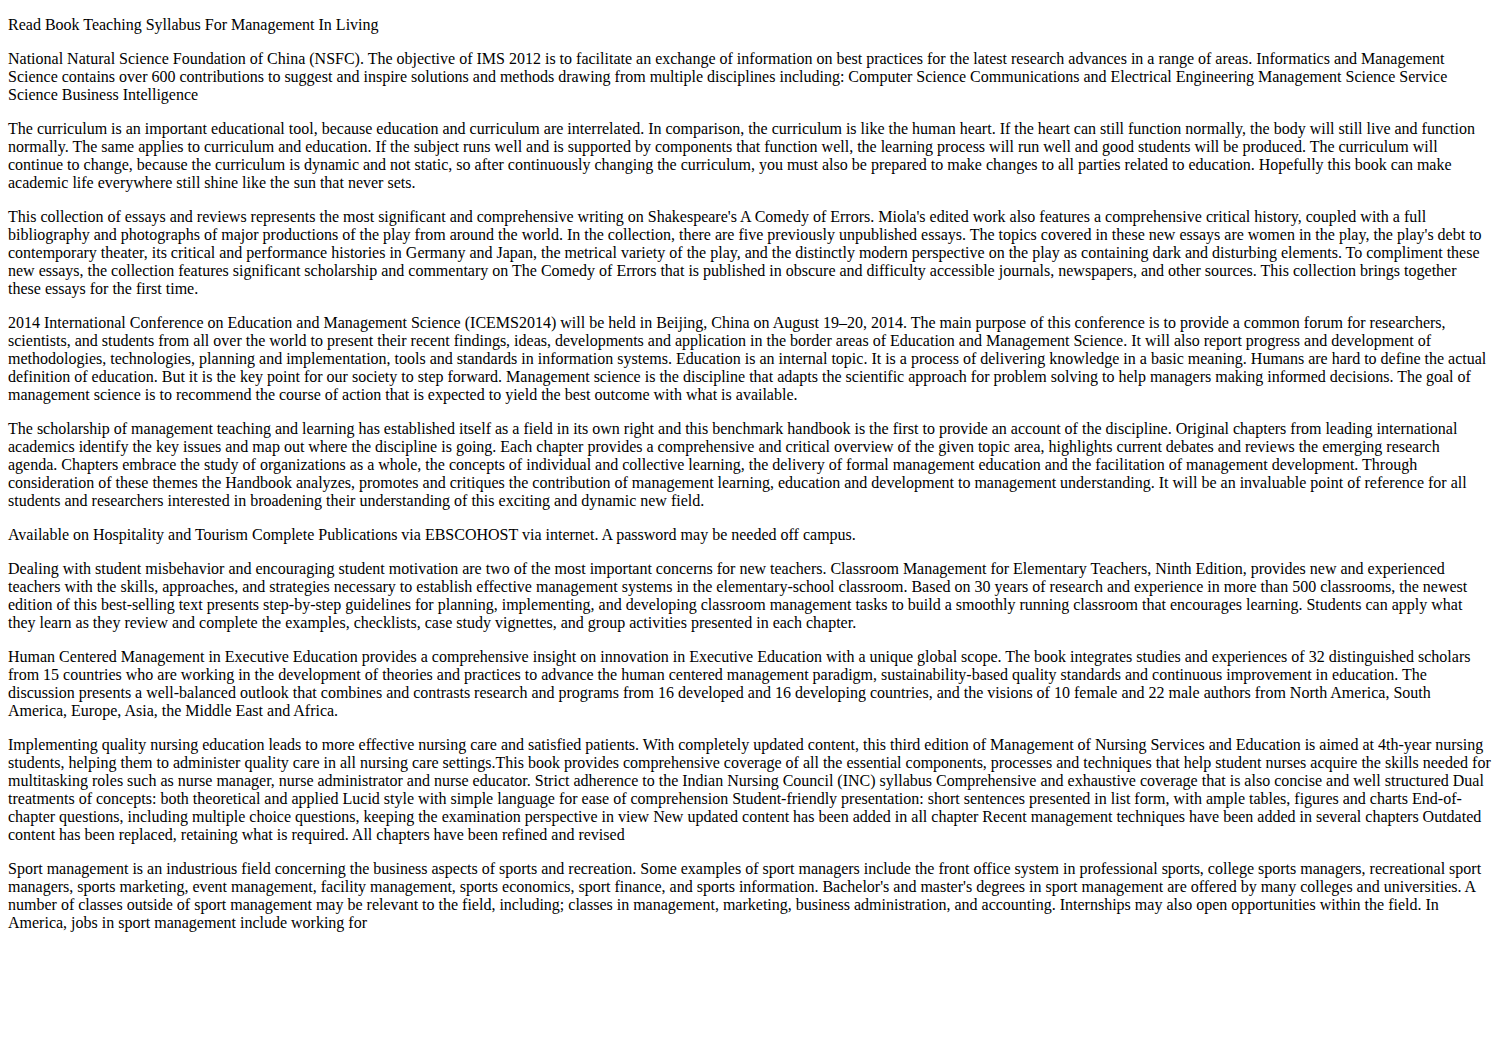Read Book Teaching Syllabus For Management In Living
National Natural Science Foundation of China (NSFC). The objective of IMS 2012 is to facilitate an exchange of information on best practices for the latest research advances in a range of areas. Informatics and Management Science contains over 600 contributions to suggest and inspire solutions and methods drawing from multiple disciplines including: Computer Science Communications and Electrical Engineering Management Science Service Science Business Intelligence
The curriculum is an important educational tool, because education and curriculum are interrelated. In comparison, the curriculum is like the human heart. If the heart can still function normally, the body will still live and function normally. The same applies to curriculum and education. If the subject runs well and is supported by components that function well, the learning process will run well and good students will be produced. The curriculum will continue to change, because the curriculum is dynamic and not static, so after continuously changing the curriculum, you must also be prepared to make changes to all parties related to education. Hopefully this book can make academic life everywhere still shine like the sun that never sets.
This collection of essays and reviews represents the most significant and comprehensive writing on Shakespeare's A Comedy of Errors. Miola's edited work also features a comprehensive critical history, coupled with a full bibliography and photographs of major productions of the play from around the world. In the collection, there are five previously unpublished essays. The topics covered in these new essays are women in the play, the play's debt to contemporary theater, its critical and performance histories in Germany and Japan, the metrical variety of the play, and the distinctly modern perspective on the play as containing dark and disturbing elements. To compliment these new essays, the collection features significant scholarship and commentary on The Comedy of Errors that is published in obscure and difficulty accessible journals, newspapers, and other sources. This collection brings together these essays for the first time.
2014 International Conference on Education and Management Science (ICEMS2014) will be held in Beijing, China on August 19–20, 2014. The main purpose of this conference is to provide a common forum for researchers, scientists, and students from all over the world to present their recent findings, ideas, developments and application in the border areas of Education and Management Science. It will also report progress and development of methodologies, technologies, planning and implementation, tools and standards in information systems. Education is an internal topic. It is a process of delivering knowledge in a basic meaning. Humans are hard to define the actual definition of education. But it is the key point for our society to step forward. Management science is the discipline that adapts the scientific approach for problem solving to help managers making informed decisions. The goal of management science is to recommend the course of action that is expected to yield the best outcome with what is available.
The scholarship of management teaching and learning has established itself as a field in its own right and this benchmark handbook is the first to provide an account of the discipline. Original chapters from leading international academics identify the key issues and map out where the discipline is going. Each chapter provides a comprehensive and critical overview of the given topic area, highlights current debates and reviews the emerging research agenda. Chapters embrace the study of organizations as a whole, the concepts of individual and collective learning, the delivery of formal management education and the facilitation of management development. Through consideration of these themes the Handbook analyzes, promotes and critiques the contribution of management learning, education and development to management understanding. It will be an invaluable point of reference for all students and researchers interested in broadening their understanding of this exciting and dynamic new field.
Available on Hospitality and Tourism Complete Publications via EBSCOHOST via internet. A password may be needed off campus.
Dealing with student misbehavior and encouraging student motivation are two of the most important concerns for new teachers. Classroom Management for Elementary Teachers, Ninth Edition, provides new and experienced teachers with the skills, approaches, and strategies necessary to establish effective management systems in the elementary-school classroom. Based on 30 years of research and experience in more than 500 classrooms, the newest edition of this best-selling text presents step-by-step guidelines for planning, implementing, and developing classroom management tasks to build a smoothly running classroom that encourages learning. Students can apply what they learn as they review and complete the examples, checklists, case study vignettes, and group activities presented in each chapter.
Human Centered Management in Executive Education provides a comprehensive insight on innovation in Executive Education with a unique global scope. The book integrates studies and experiences of 32 distinguished scholars from 15 countries who are working in the development of theories and practices to advance the human centered management paradigm, sustainability-based quality standards and continuous improvement in education. The discussion presents a well-balanced outlook that combines and contrasts research and programs from 16 developed and 16 developing countries, and the visions of 10 female and 22 male authors from North America, South America, Europe, Asia, the Middle East and Africa.
Implementing quality nursing education leads to more effective nursing care and satisfied patients. With completely updated content, this third edition of Management of Nursing Services and Education is aimed at 4th-year nursing students, helping them to administer quality care in all nursing care settings.This book provides comprehensive coverage of all the essential components, processes and techniques that help student nurses acquire the skills needed for multitasking roles such as nurse manager, nurse administrator and nurse educator. Strict adherence to the Indian Nursing Council (INC) syllabus Comprehensive and exhaustive coverage that is also concise and well structured Dual treatments of concepts: both theoretical and applied Lucid style with simple language for ease of comprehension Student-friendly presentation: short sentences presented in list form, with ample tables, figures and charts End-of-chapter questions, including multiple choice questions, keeping the examination perspective in view New updated content has been added in all chapter Recent management techniques have been added in several chapters Outdated content has been replaced, retaining what is required. All chapters have been refined and revised
Sport management is an industrious field concerning the business aspects of sports and recreation. Some examples of sport managers include the front office system in professional sports, college sports managers, recreational sport managers, sports marketing, event management, facility management, sports economics, sport finance, and sports information. Bachelor's and master's degrees in sport management are offered by many colleges and universities. A number of classes outside of sport management may be relevant to the field, including; classes in management, marketing, business administration, and accounting. Internships may also open opportunities within the field. In America, jobs in sport management include working for